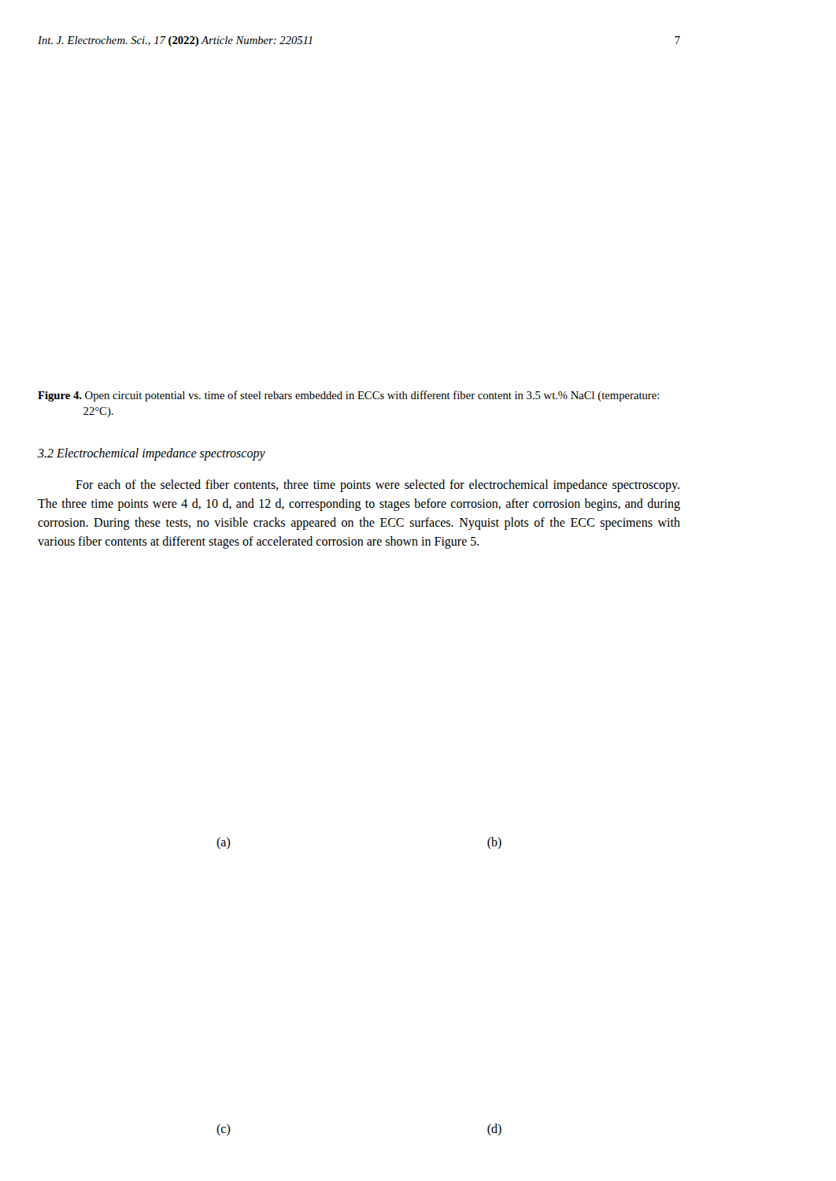Int. J. Electrochem. Sci., 17 (2022) Article Number: 220511
7
Figure 4. Open circuit potential vs. time of steel rebars embedded in ECCs with different fiber content in 3.5 wt.% NaCl (temperature: 22°C).
3.2 Electrochemical impedance spectroscopy
For each of the selected fiber contents, three time points were selected for electrochemical impedance spectroscopy. The three time points were 4 d, 10 d, and 12 d, corresponding to stages before corrosion, after corrosion begins, and during corrosion. During these tests, no visible cracks appeared on the ECC surfaces. Nyquist plots of the ECC specimens with various fiber contents at different stages of accelerated corrosion are shown in Figure 5.
(a)
(b)
(c)
(d)